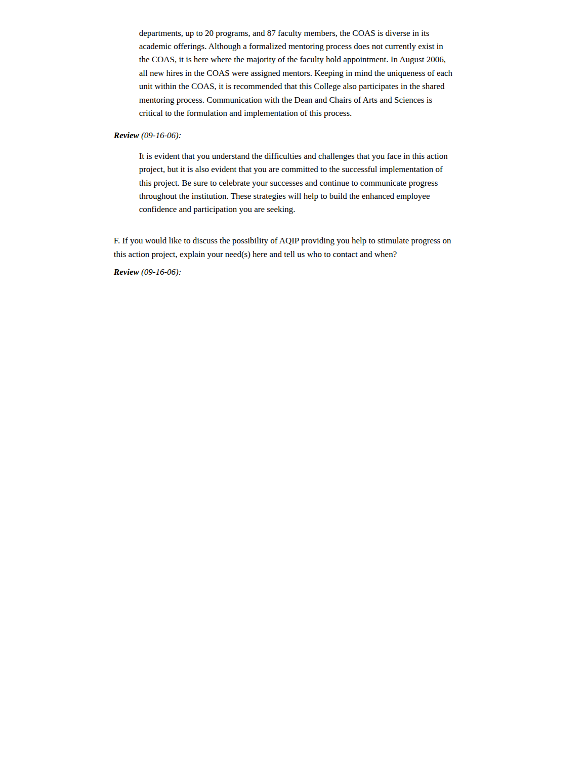departments, up to 20 programs, and 87 faculty members, the COAS is diverse in its academic offerings. Although a formalized mentoring process does not currently exist in the COAS, it is here where the majority of the faculty hold appointment. In August 2006, all new hires in the COAS were assigned mentors. Keeping in mind the uniqueness of each unit within the COAS, it is recommended that this College also participates in the shared mentoring process. Communication with the Dean and Chairs of Arts and Sciences is critical to the formulation and implementation of this process.
Review (09-16-06):
It is evident that you understand the difficulties and challenges that you face in this action project, but it is also evident that you are committed to the successful implementation of this project. Be sure to celebrate your successes and continue to communicate progress throughout the institution. These strategies will help to build the enhanced employee confidence and participation you are seeking.
F. If you would like to discuss the possibility of AQIP providing you help to stimulate progress on this action project, explain your need(s) here and tell us who to contact and when?
Review (09-16-06):